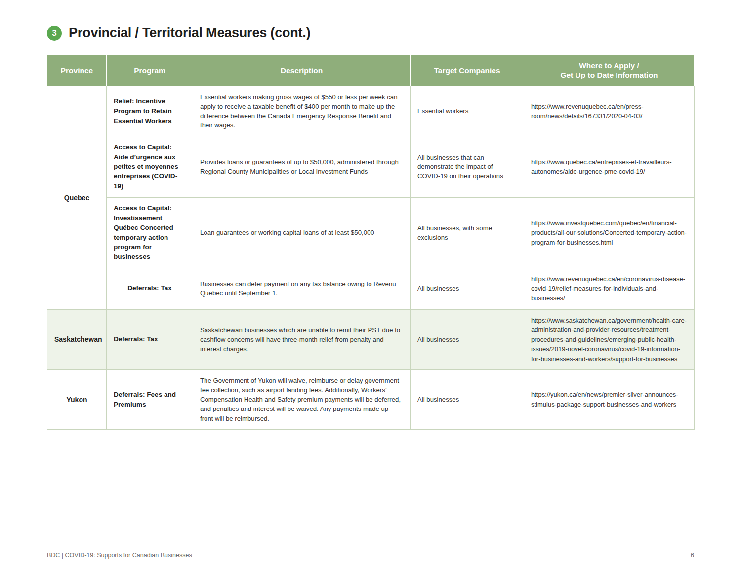3
Provincial / Territorial Measures (cont.)
| Province | Program | Description | Target Companies | Where to Apply / Get Up to Date Information |
| --- | --- | --- | --- | --- |
| Quebec | Relief: Incentive Program to Retain Essential Workers | Essential workers making gross wages of $550 or less per week can apply to receive a taxable benefit of $400 per month to make up the difference between the Canada Emergency Response Benefit and their wages. | Essential workers | https://www.revenuquebec.ca/en/press-room/news/details/167331/2020-04-03/ |
| Access to Capital: Aide d’urgence aux petites et moyennes entreprises (COVID-19) | Provides loans or guarantees of up to $50,000, administered through Regional County Municipalities or Local Investment Funds | All businesses that can demonstrate the impact of COVID-19 on their operations | https://www.quebec.ca/entreprises-et-travailleurs-autonomes/aide-urgence-pme-covid-19/ |
| Access to Capital: Investissement Québec Concerted temporary action program for businesses | Loan guarantees or working capital loans of at least $50,000 | All businesses, with some exclusions | https://www.investquebec.com/quebec/en/financial-products/all-our-solutions/Concerted-temporary-action-program-for-businesses.html |
| Deferrals: Tax | Businesses can defer payment on any tax balance owing to Revenu Quebec until September 1. | All businesses | https://www.revenuquebec.ca/en/coronavirus-disease-covid-19/relief-measures-for-individuals-and-businesses/ |
| Saskatchewan | Deferrals: Tax | Saskatchewan businesses which are unable to remit their PST due to cashflow concerns will have three-month relief from penalty and interest charges. | All businesses | https://www.saskatchewan.ca/government/health-care-administration-and-provider-resources/treatment-procedures-and-guidelines/emerging-public-health-issues/2019-novel-coronavirus/covid-19-information-for-businesses-and-workers/support-for-businesses |
| Yukon | Deferrals: Fees and Premiums | The Government of Yukon will waive, reimburse or delay government fee collection, such as airport landing fees. Additionally, Workers’ Compensation Health and Safety premium payments will be deferred, and penalties and interest will be waived. Any payments made up front will be reimbursed. | All businesses | https://yukon.ca/en/news/premier-silver-announces-stimulus-package-support-businesses-and-workers |
BDC | COVID-19: Supports for Canadian Businesses
6